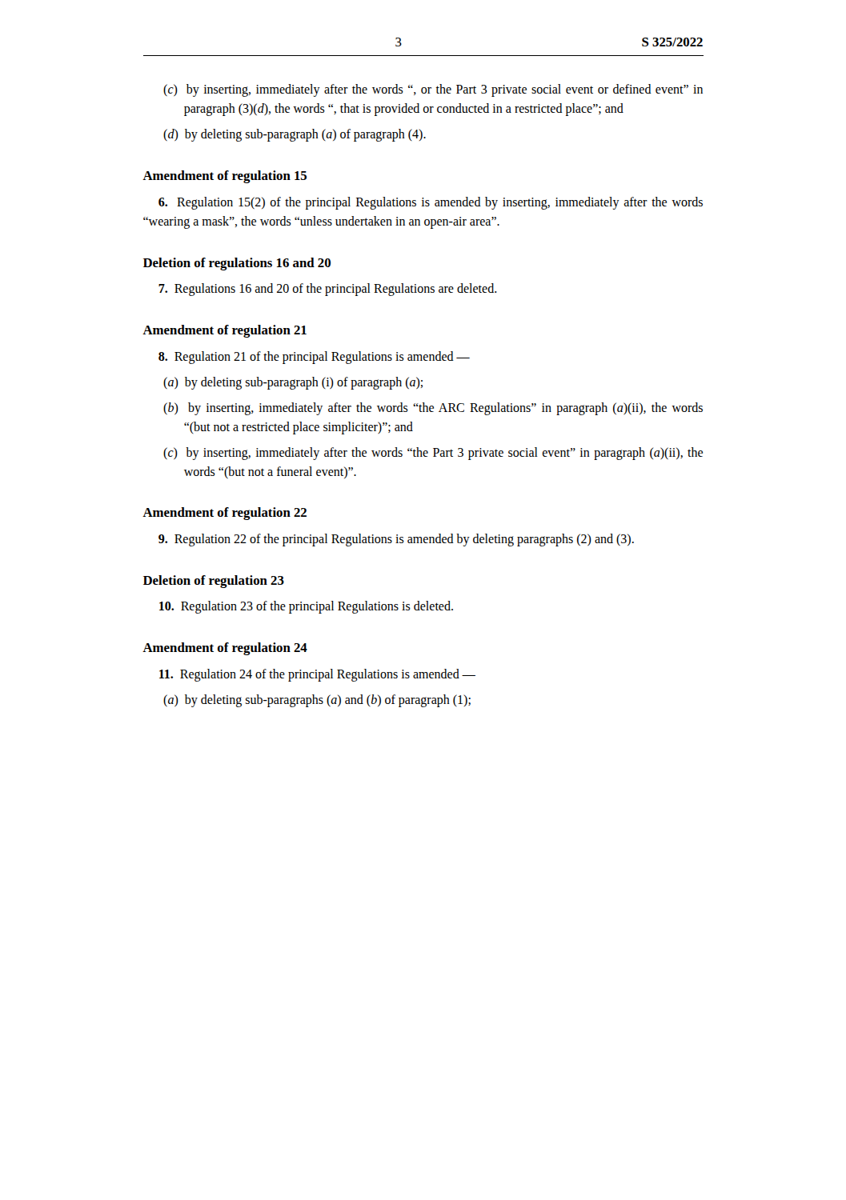3 S 325/2022
(c) by inserting, immediately after the words “, or the Part 3 private social event or defined event” in paragraph (3)(d), the words “, that is provided or conducted in a restricted place”; and
(d) by deleting sub-paragraph (a) of paragraph (4).
Amendment of regulation 15
6. Regulation 15(2) of the principal Regulations is amended by inserting, immediately after the words “wearing a mask”, the words “unless undertaken in an open-air area”.
Deletion of regulations 16 and 20
7. Regulations 16 and 20 of the principal Regulations are deleted.
Amendment of regulation 21
8. Regulation 21 of the principal Regulations is amended —
(a) by deleting sub-paragraph (i) of paragraph (a);
(b) by inserting, immediately after the words “the ARC Regulations” in paragraph (a)(ii), the words “(but not a restricted place simpliciter)”; and
(c) by inserting, immediately after the words “the Part 3 private social event” in paragraph (a)(ii), the words “(but not a funeral event)”.
Amendment of regulation 22
9. Regulation 22 of the principal Regulations is amended by deleting paragraphs (2) and (3).
Deletion of regulation 23
10. Regulation 23 of the principal Regulations is deleted.
Amendment of regulation 24
11. Regulation 24 of the principal Regulations is amended —
(a) by deleting sub-paragraphs (a) and (b) of paragraph (1);